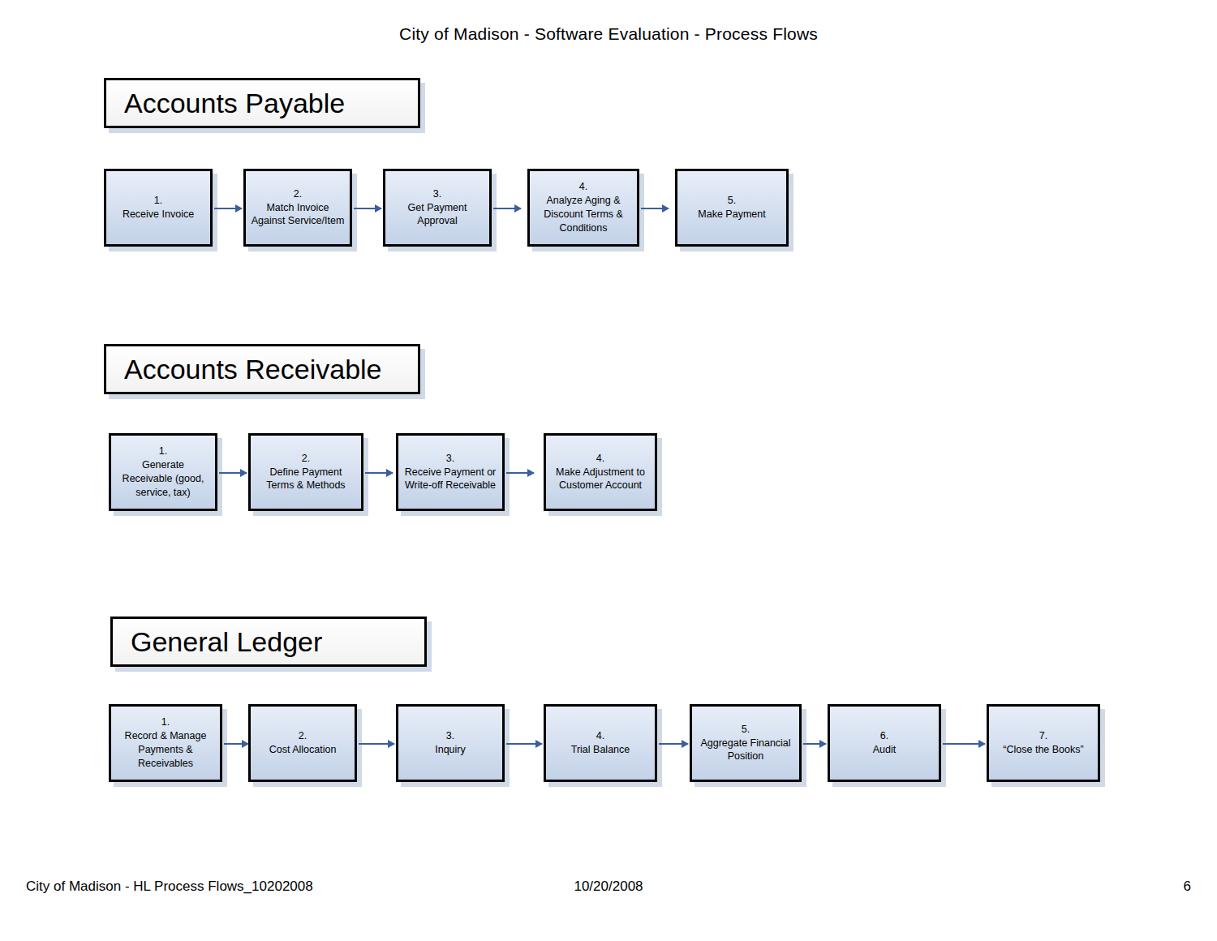City of Madison - Software Evaluation - Process Flows
Accounts Payable
1.
Receive Invoice
2.
Match Invoice Against Service/Item
3.
Get Payment Approval
4.
Analyze Aging & Discount Terms & Conditions
5.
Make Payment
Accounts Receivable
1.
Generate Receivable (good, service, tax)
2.
Define Payment Terms & Methods
3.
Receive Payment or Write-off Receivable
4.
Make Adjustment to Customer Account
General Ledger
1.
Record & Manage Payments & Receivables
2.
Cost Allocation
3.
Inquiry
4.
Trial Balance
5.
Aggregate Financial Position
6.
Audit
7.
“Close the Books”
City of Madison - HL Process Flows_10202008
10/20/2008
6